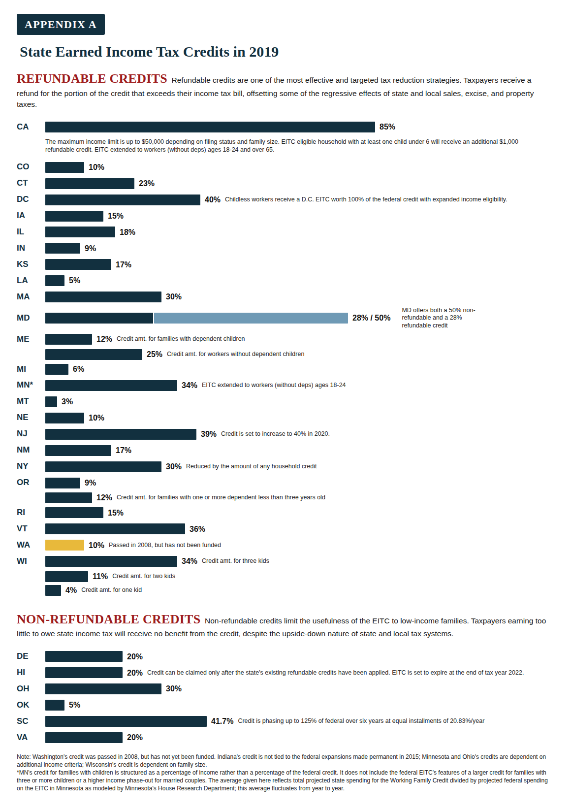APPENDIX A
State Earned Income Tax Credits in 2019
REFUNDABLE CREDITS
Refundable credits are one of the most effective and targeted tax reduction strategies. Taxpayers receive a refund for the portion of the credit that exceeds their income tax bill, offsetting some of the regressive effects of state and local sales, excise, and property taxes.
| CA | 85% |
| | The maximum income limit is up to $50,000 depending on filing status and family size. EITC eligible household with at least one child under 6 will receive an additional $1,000 refundable credit. EITC extended to workers (without deps) ages 18-24 and over 65. |
| CO | 10% |
| CT | 23% |
| DC | 40% Childless workers receive a D.C. EITC worth 100% of the federal credit with expanded income eligibility. |
| IA | 15% |
| IL | 18% |
| IN | 9% |
| KS | 17% |
| LA | 5% |
| MA | 30% |
| MD | 28% / 50% MD offers both a 50% non-refundable and a 28% refundable credit |
| ME | 12% Credit amt. for families with dependent children |
| | 25% Credit amt. for workers without dependent children |
| MI | 6% |
| MN* | 34% EITC extended to workers (without deps) ages 18-24 |
| MT | 3% |
| NE | 10% |
| NJ | 39% Credit is set to increase to 40% in 2020. |
| NM | 17% |
| NY | 30% Reduced by the amount of any household credit |
| OR | 9% |
| | 12% Credit amt. for families with one or more dependent less than three years old |
| RI | 15% |
| VT | 36% |
| WA | 10% Passed in 2008, but has not been funded |
| WI | 34% Credit amt. for three kids |
| | 11% Credit amt. for two kids |
| | 4% Credit amt. for one kid |
NON-REFUNDABLE CREDITS
Non-refundable credits limit the usefulness of the EITC to low-income families. Taxpayers earning too little to owe state income tax will receive no benefit from the credit, despite the upside-down nature of state and local tax systems.
| DE | 20% |
| HI | 20% Credit can be claimed only after the state's existing refundable credits have been applied. EITC is set to expire at the end of tax year 2022. |
| OH | 30% |
| OK | 5% |
| SC | 41.7% Credit is phasing up to 125% of federal over six years at equal installments of 20.83%/year |
| VA | 20% |
Note: Washington's credit was passed in 2008, but has not yet been funded. Indiana's credit is not tied to the federal expansions made permanent in 2015; Minnesota and Ohio's credits are dependent on additional income criteria; Wisconsin's credit is dependent on family size.
*MN's credit for families with children is structured as a percentage of income rather than a percentage of the federal credit. It does not include the federal EITC's features of a larger credit for families with three or more children or a higher income phase-out for married couples. The average given here reflects total projected state spending for the Working Family Credit divided by projected federal spending on the EITC in Minnesota as modeled by Minnesota's House Research Department; this average fluctuates from year to year.